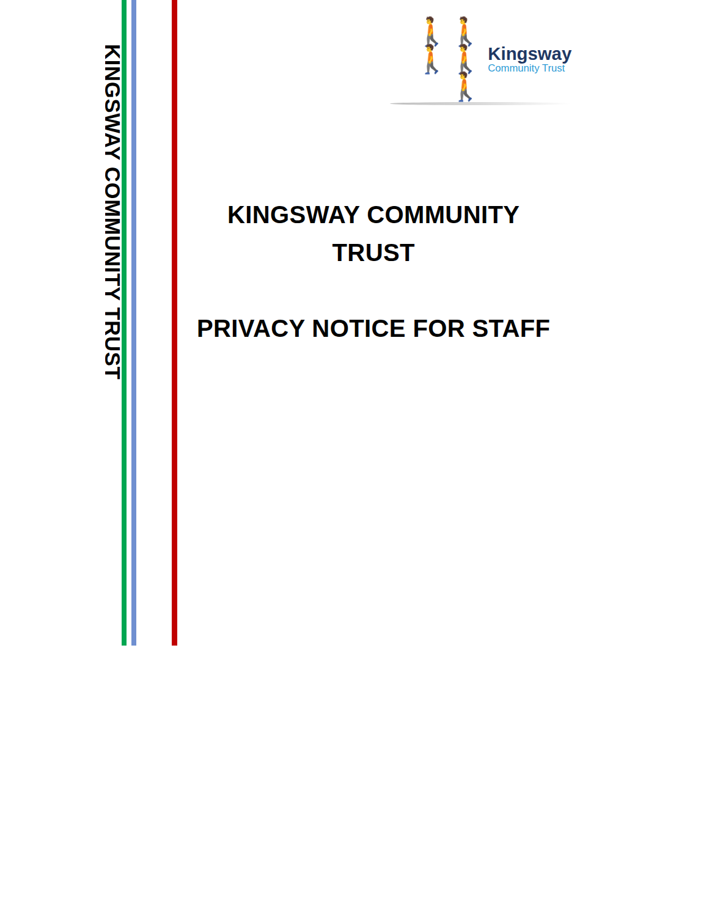KINGSWAY COMMUNITY TRUST
🚶🚶🚶🚶🚶
Kingsway
Community Trust
KINGSWAY COMMUNITY TRUST PRIVACY NOTICE FOR STAFF